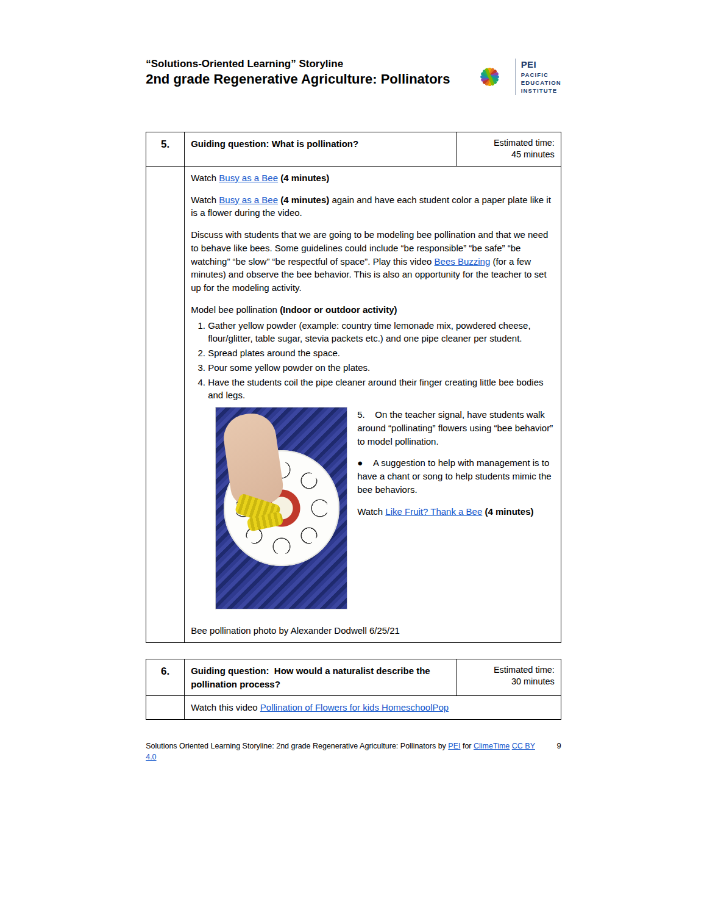PEI PACIFIC
EDUCATION
INSTITUTE
“Solutions-Oriented Learning” Storyline
2nd grade Regenerative Agriculture: Pollinators
| 5. | Guiding question: What is pollination? | Estimated time: 45 minutes |
| | Watch Busy as a Bee (4 minutes) Watch Busy as a Bee (4 minutes) again and have each student color a paper plate like it is a flower during the video. Discuss with students that we are going to be modeling bee pollination and that we need to behave like bees. Some guidelines could include “be responsible” “be safe” “be watching” “be slow” “be respectful of space”. Play this video Bees Buzzing (for a few minutes) and observe the bee behavior. This is also an opportunity for the teacher to set up for the modeling activity. Model bee pollination (Indoor or outdoor activity) Gather yellow powder (example: country time lemonade mix, powdered cheese, flour/glitter, table sugar, stevia packets etc.) and one pipe cleaner per student. Spread plates around the space. Pour some yellow powder on the plates. Have the students coil the pipe cleaner around their finger creating little bee bodies and legs. 5. On the teacher signal, have students walk around “pollinating” flowers using “bee behavior” to model pollination. ● A suggestion to help with management is to have a chant or song to help students mimic the bee behaviors. Watch Like Fruit? Thank a Bee (4 minutes) Bee pollination photo by Alexander Dodwell 6/25/21 |
| 6. | Guiding question: How would a naturalist describe the pollination process? | Estimated time: 30 minutes |
| | Watch this video Pollination of Flowers for kids HomeschoolPop |
Solutions Oriented Learning Storyline: 2nd grade Regenerative Agriculture: Pollinators by PEI for ClimeTime CC BY 4.0
9